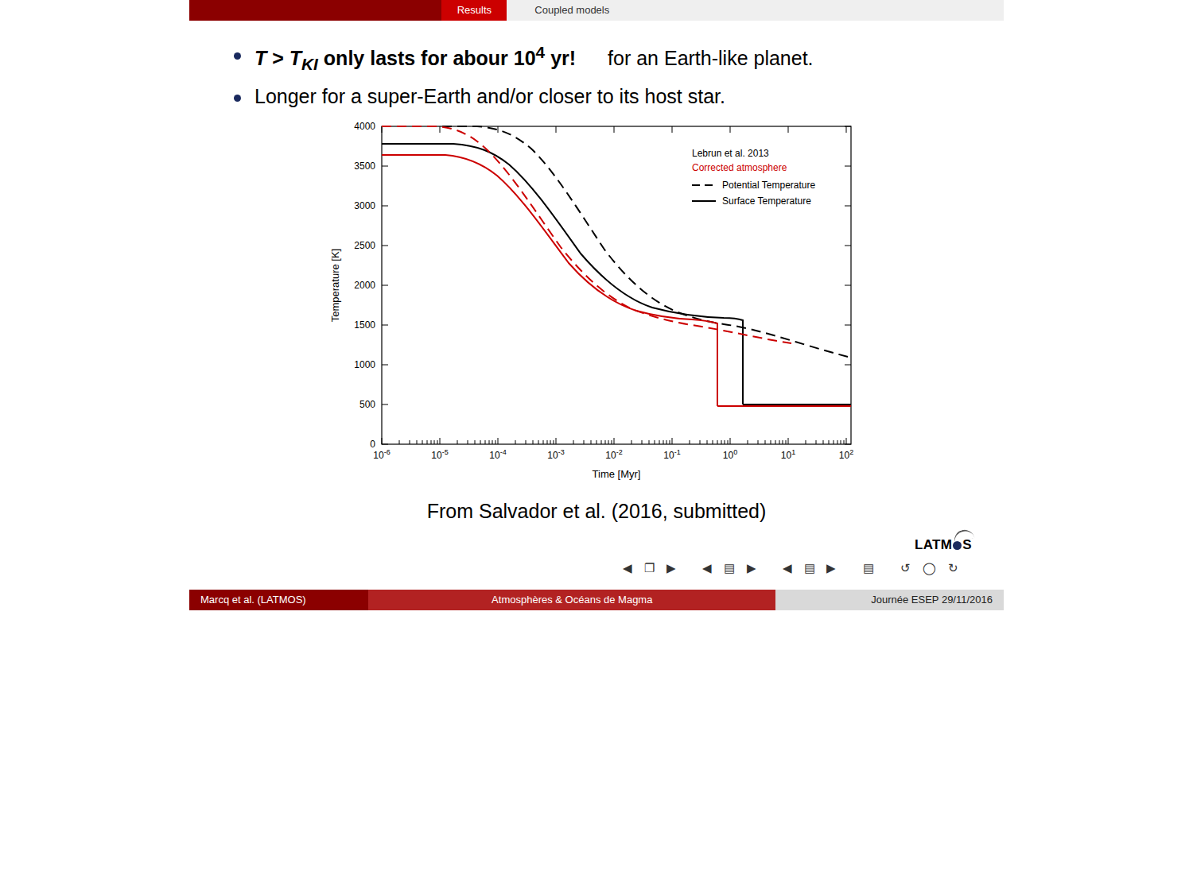Results
Coupled models
T > TKI only lasts for abour 104 yr! for an Earth-like planet.
Longer for a super-Earth and/or closer to its host star.
0 500 1000 1500 2000 2500 3000 3500 4000 Temperature [K] 10-6 10-5 10-4 10-3 10-2 10-1 100 101 102 Time [Myr] Lebrun et al. 2013 Corrected atmosphere Potential Temperature Surface Temperature
From Salvador et al. (2016, submitted)
LATM S
◀ ❐ ▶ ◀ ▤ ▶ ◀ ▤ ▶ ▤ ↺ ◯ ↻
Marcq et al. (LATMOS)
Atmosphères & Océans de Magma
Journée ESEP 29/11/2016